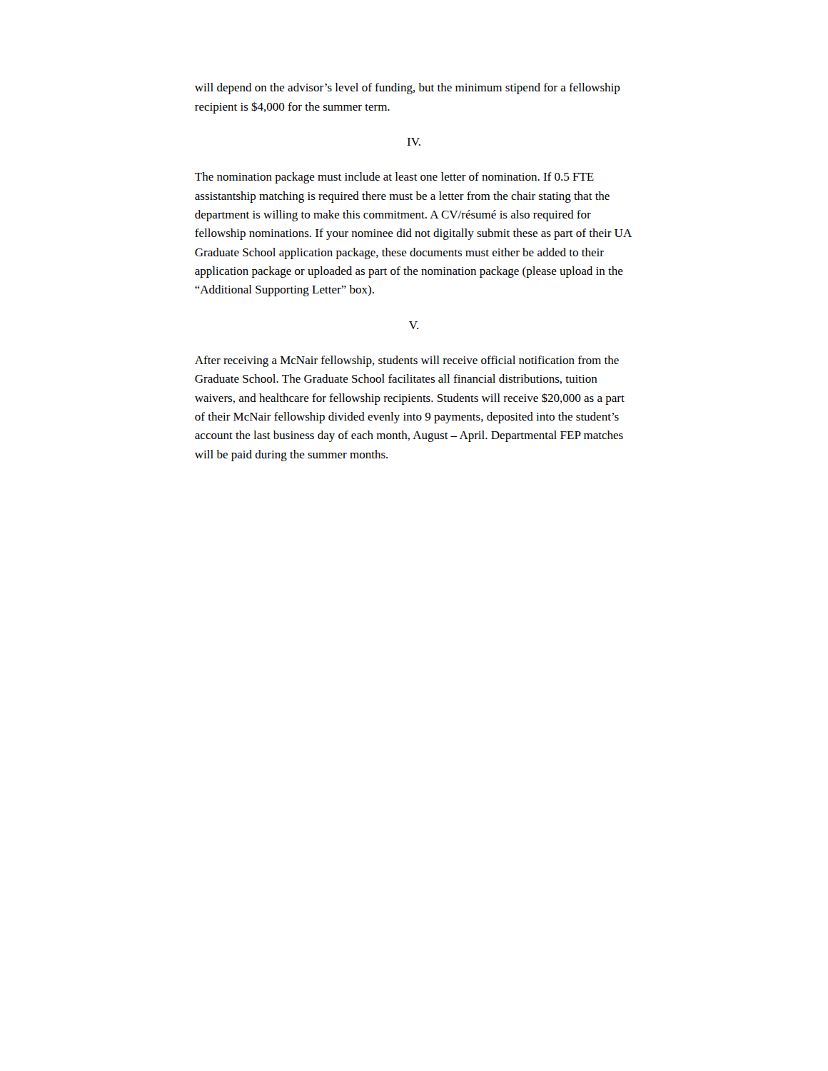will depend on the advisor’s level of funding, but the minimum stipend for a fellowship recipient is $4,000 for the summer term.
IV.
The nomination package must include at least one letter of nomination. If 0.5 FTE assistantship matching is required there must be a letter from the chair stating that the department is willing to make this commitment. A CV/résumé is also required for fellowship nominations. If your nominee did not digitally submit these as part of their UA Graduate School application package, these documents must either be added to their application package or uploaded as part of the nomination package (please upload in the “Additional Supporting Letter” box).
V.
After receiving a McNair fellowship, students will receive official notification from the Graduate School. The Graduate School facilitates all financial distributions, tuition waivers, and healthcare for fellowship recipients. Students will receive $20,000 as a part of their McNair fellowship divided evenly into 9 payments, deposited into the student’s account the last business day of each month, August – April. Departmental FEP matches will be paid during the summer months.